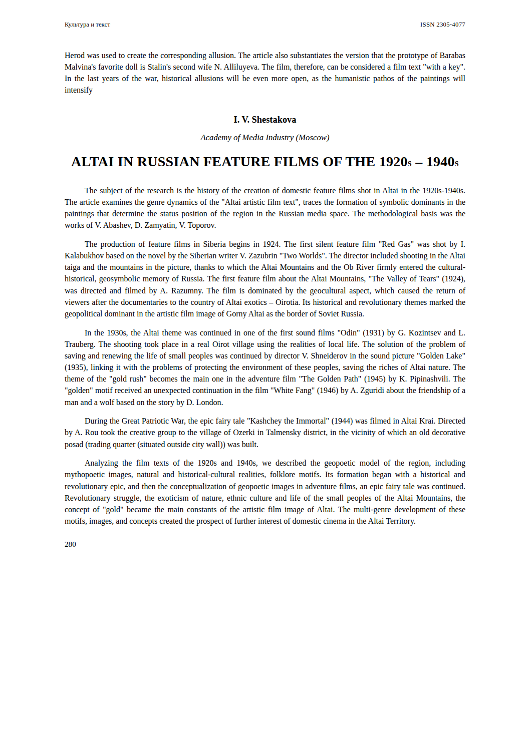Культура и текст ISSN 2305-4077
Herod was used to create the corresponding allusion. The article also substantiates the version that the prototype of Barabas Malvina's favorite doll is Stalin's second wife N. Alliluyeva. The film, therefore, can be considered a film text "with a key". In the last years of the war, historical allusions will be even more open, as the humanistic pathos of the paintings will intensify
I. V. Shestakova
Academy of Media Industry (Moscow)
Altai in Russian Feature Films of the 1920s – 1940s
The subject of the research is the history of the creation of domestic feature films shot in Altai in the 1920s-1940s. The article examines the genre dynamics of the "Altai artistic film text", traces the formation of symbolic dominants in the paintings that determine the status position of the region in the Russian media space. The methodological basis was the works of V. Abashev, D. Zamyatin, V. Toporov.
The production of feature films in Siberia begins in 1924. The first silent feature film "Red Gas" was shot by I. Kalabukhov based on the novel by the Siberian writer V. Zazubrin "Two Worlds". The director included shooting in the Altai taiga and the mountains in the picture, thanks to which the Altai Mountains and the Ob River firmly entered the cultural-historical, geosymbolic memory of Russia. The first feature film about the Altai Mountains, "The Valley of Tears" (1924), was directed and filmed by A. Razumny. The film is dominated by the geocultural aspect, which caused the return of viewers after the documentaries to the country of Altai exotics – Oirotia. Its historical and revolutionary themes marked the geopolitical dominant in the artistic film image of Gorny Altai as the border of Soviet Russia.
In the 1930s, the Altai theme was continued in one of the first sound films "Odin" (1931) by G. Kozintsev and L. Trauberg. The shooting took place in a real Oirot village using the realities of local life. The solution of the problem of saving and renewing the life of small peoples was continued by director V. Shneiderov in the sound picture "Golden Lake" (1935), linking it with the problems of protecting the environment of these peoples, saving the riches of Altai nature. The theme of the "gold rush" becomes the main one in the adventure film "The Golden Path" (1945) by K. Pipinashvili. The "golden" motif received an unexpected continuation in the film "White Fang" (1946) by A. Zguridi about the friendship of a man and a wolf based on the story by D. London.
During the Great Patriotic War, the epic fairy tale "Kashchey the Immortal" (1944) was filmed in Altai Krai. Directed by A. Rou took the creative group to the village of Ozerki in Talmensky district, in the vicinity of which an old decorative posad (trading quarter (situated outside city wall)) was built.
Analyzing the film texts of the 1920s and 1940s, we described the geopoetic model of the region, including mythopoetic images, natural and historical-cultural realities, folklore motifs. Its formation began with a historical and revolutionary epic, and then the conceptualization of geopoetic images in adventure films, an epic fairy tale was continued. Revolutionary struggle, the exoticism of nature, ethnic culture and life of the small peoples of the Altai Mountains, the concept of "gold" became the main constants of the artistic film image of Altai. The multi-genre development of these motifs, images, and concepts created the prospect of further interest of domestic cinema in the Altai Territory.
280